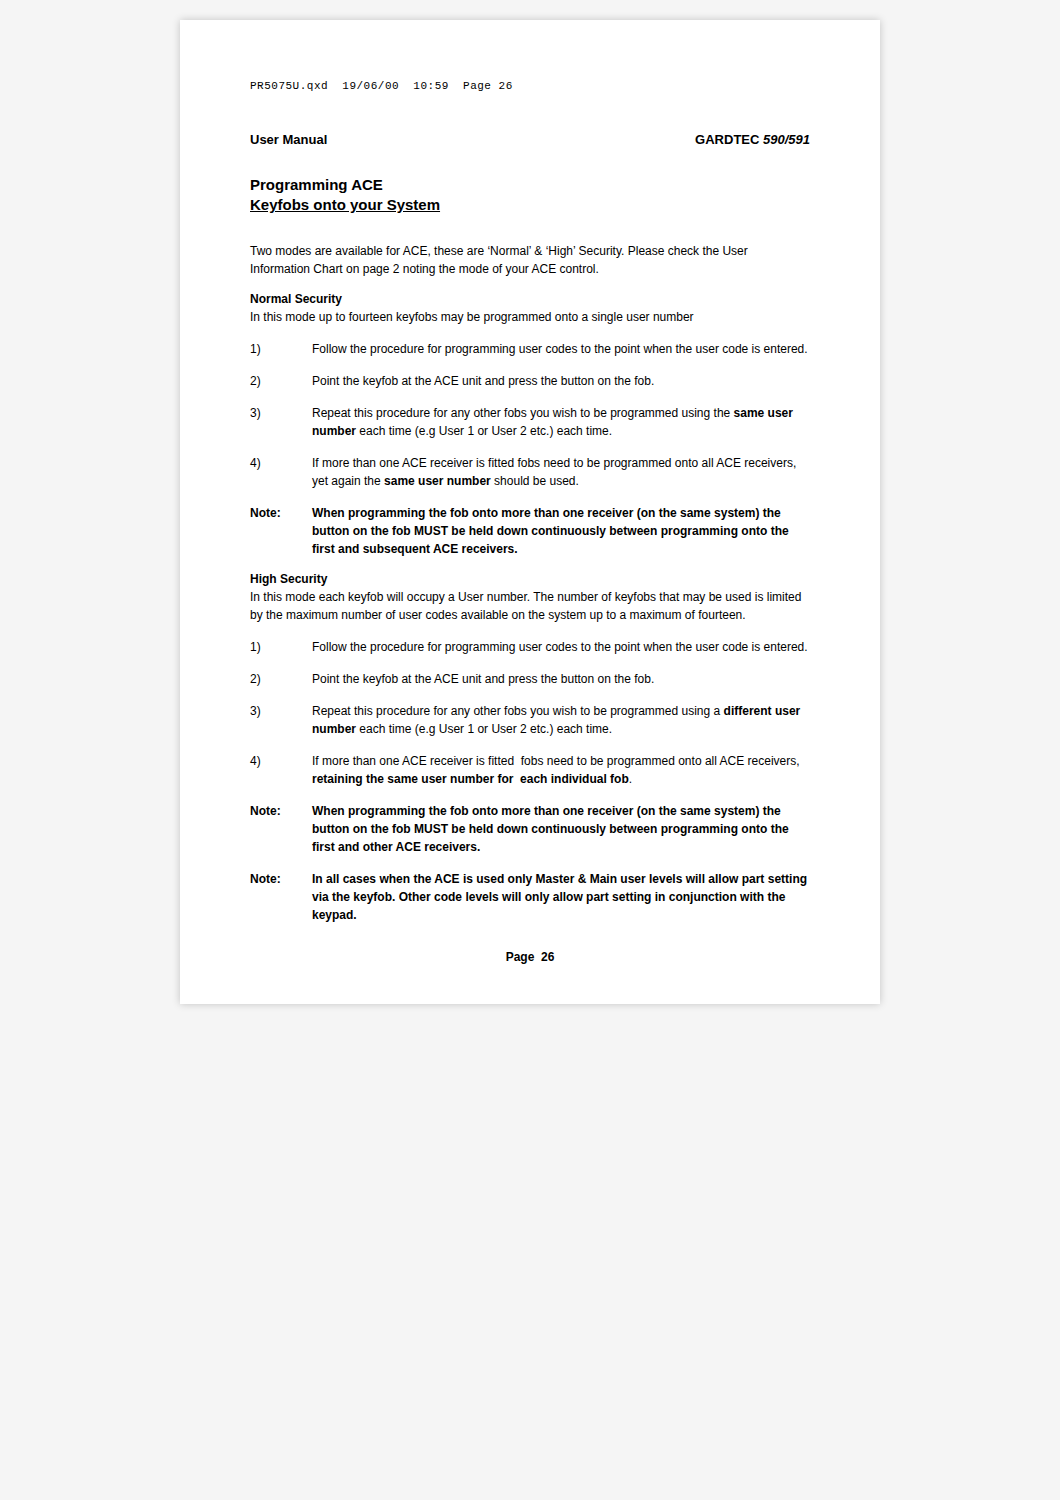PR5075U.qxd 19/06/00 10:59 Page 26
User Manual GARDTEC 590/591
Programming ACE
Keyfobs onto your System
Two modes are available for ACE, these are ‘Normal’ & ‘High’ Security. Please check the User Information Chart on page 2 noting the mode of your ACE control.
Normal Security
In this mode up to fourteen keyfobs may be programmed onto a single user number
1) Follow the procedure for programming user codes to the point when the user code is entered.
2) Point the keyfob at the ACE unit and press the button on the fob.
3) Repeat this procedure for any other fobs you wish to be programmed using the same user number each time (e.g User 1 or User 2 etc.) each time.
4) If more than one ACE receiver is fitted fobs need to be programmed onto all ACE receivers, yet again the same user number should be used.
Note: When programming the fob onto more than one receiver (on the same system) the button on the fob MUST be held down continuously between programming onto the first and subsequent ACE receivers.
High Security
In this mode each keyfob will occupy a User number. The number of keyfobs that may be used is limited by the maximum number of user codes available on the system up to a maximum of fourteen.
1) Follow the procedure for programming user codes to the point when the user code is entered.
2) Point the keyfob at the ACE unit and press the button on the fob.
3) Repeat this procedure for any other fobs you wish to be programmed using a different user number each time (e.g User 1 or User 2 etc.) each time.
4) If more than one ACE receiver is fitted fobs need to be programmed onto all ACE receivers, retaining the same user number for each individual fob.
Note: When programming the fob onto more than one receiver (on the same system) the button on the fob MUST be held down continuously between programming onto the first and other ACE receivers.
Note: In all cases when the ACE is used only Master & Main user levels will allow part setting via the keyfob. Other code levels will only allow part setting in conjunction with the keypad.
Page 26